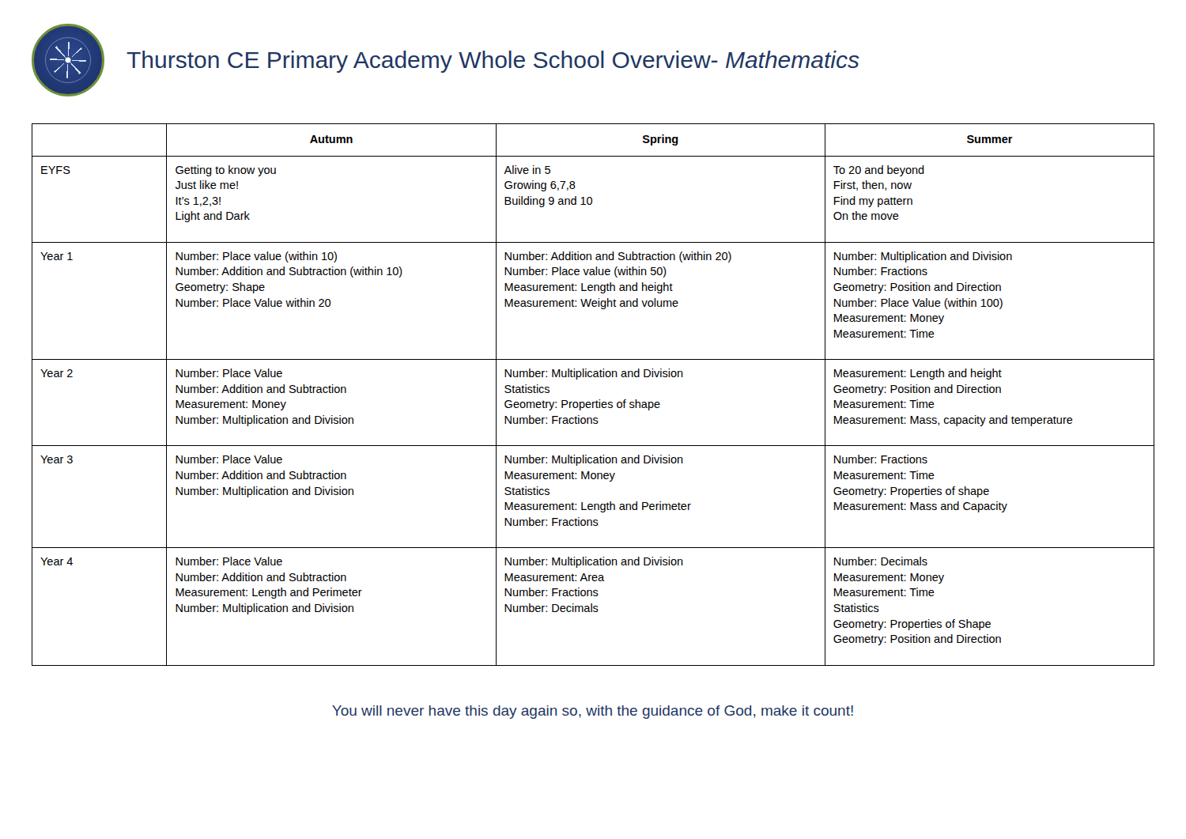Thurston CE Primary Academy Whole School Overview- Mathematics
| | Autumn | Spring | Summer |
| --- | --- | --- | --- |
| EYFS | Getting to know you Just like me! It’s 1,2,3! Light and Dark | Alive in 5 Growing 6,7,8 Building 9 and 10 | To 20 and beyond First, then, now Find my pattern On the move |
| Year 1 | Number: Place value (within 10) Number: Addition and Subtraction (within 10) Geometry: Shape Number: Place Value within 20 | Number: Addition and Subtraction (within 20) Number: Place value (within 50) Measurement: Length and height Measurement: Weight and volume | Number: Multiplication and Division Number: Fractions Geometry: Position and Direction Number: Place Value (within 100) Measurement: Money Measurement: Time |
| Year 2 | Number: Place Value Number: Addition and Subtraction Measurement: Money Number: Multiplication and Division | Number: Multiplication and Division Statistics Geometry: Properties of shape Number: Fractions | Measurement: Length and height Geometry: Position and Direction Measurement: Time Measurement: Mass, capacity and temperature |
| Year 3 | Number: Place Value Number: Addition and Subtraction Number: Multiplication and Division | Number: Multiplication and Division Measurement: Money Statistics Measurement: Length and Perimeter Number: Fractions | Number: Fractions Measurement: Time Geometry: Properties of shape Measurement: Mass and Capacity |
| Year 4 | Number: Place Value Number: Addition and Subtraction Measurement: Length and Perimeter Number: Multiplication and Division | Number: Multiplication and Division Measurement: Area Number: Fractions Number: Decimals | Number: Decimals Measurement: Money Measurement: Time Statistics Geometry: Properties of Shape Geometry: Position and Direction |
You will never have this day again so, with the guidance of God, make it count!